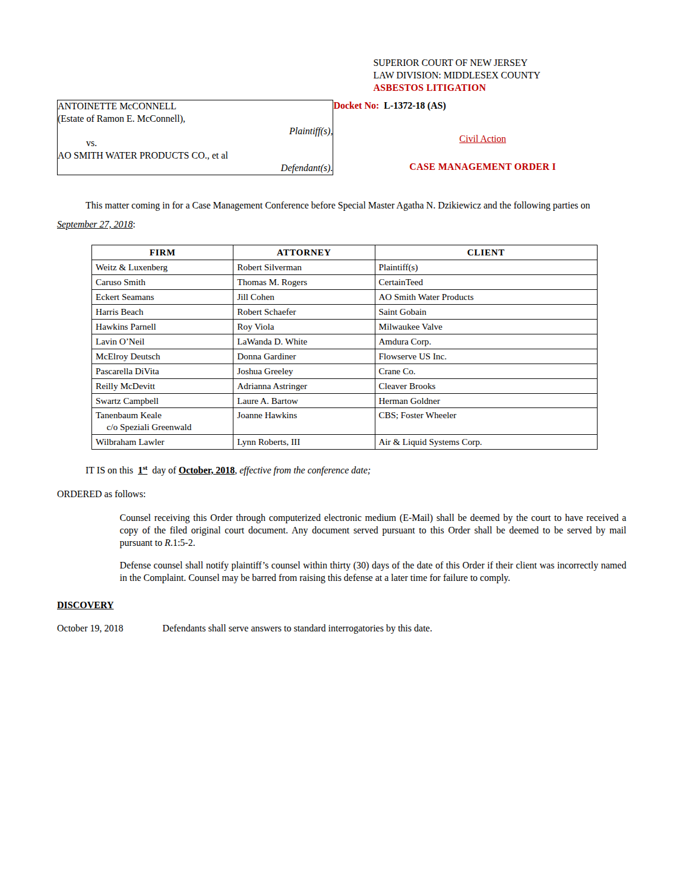SUPERIOR COURT OF NEW JERSEY
LAW DIVISION: MIDDLESEX COUNTY
ASBESTOS LITIGATION
| ANTOINETTE McCONNELL (Estate of Ramon E. McConnell), Plaintiff(s), vs. AO SMITH WATER PRODUCTS CO., et al Defendant(s). | Docket No: L-1372-18 (AS) Civil Action CASE MANAGEMENT ORDER I |
This matter coming in for a Case Management Conference before Special Master Agatha N. Dzikiewicz and the following parties on September 27, 2018:
| FIRM | ATTORNEY | CLIENT |
| --- | --- | --- |
| Weitz & Luxenberg | Robert Silverman | Plaintiff(s) |
| Caruso Smith | Thomas M. Rogers | CertainTeed |
| Eckert Seamans | Jill Cohen | AO Smith Water Products |
| Harris Beach | Robert Schaefer | Saint Gobain |
| Hawkins Parnell | Roy Viola | Milwaukee Valve |
| Lavin O’Neil | LaWanda D. White | Amdura Corp. |
| McElroy Deutsch | Donna Gardiner | Flowserve US Inc. |
| Pascarella DiVita | Joshua Greeley | Crane Co. |
| Reilly McDevitt | Adrianna Astringer | Cleaver Brooks |
| Swartz Campbell | Laure A. Bartow | Herman Goldner |
| Tanenbaum Keale c/o Speziali Greenwald | Joanne Hawkins | CBS; Foster Wheeler |
| Wilbraham Lawler | Lynn Roberts, III | Air & Liquid Systems Corp. |
IT IS on this 1st day of October, 2018, effective from the conference date;
ORDERED as follows:
Counsel receiving this Order through computerized electronic medium (E-Mail) shall be deemed by the court to have received a copy of the filed original court document. Any document served pursuant to this Order shall be deemed to be served by mail pursuant to R.1:5-2.
Defense counsel shall notify plaintiff’s counsel within thirty (30) days of the date of this Order if their client was incorrectly named in the Complaint. Counsel may be barred from raising this defense at a later time for failure to comply.
DISCOVERY
| October 19, 2018 | Defendants shall serve answers to standard interrogatories by this date. |